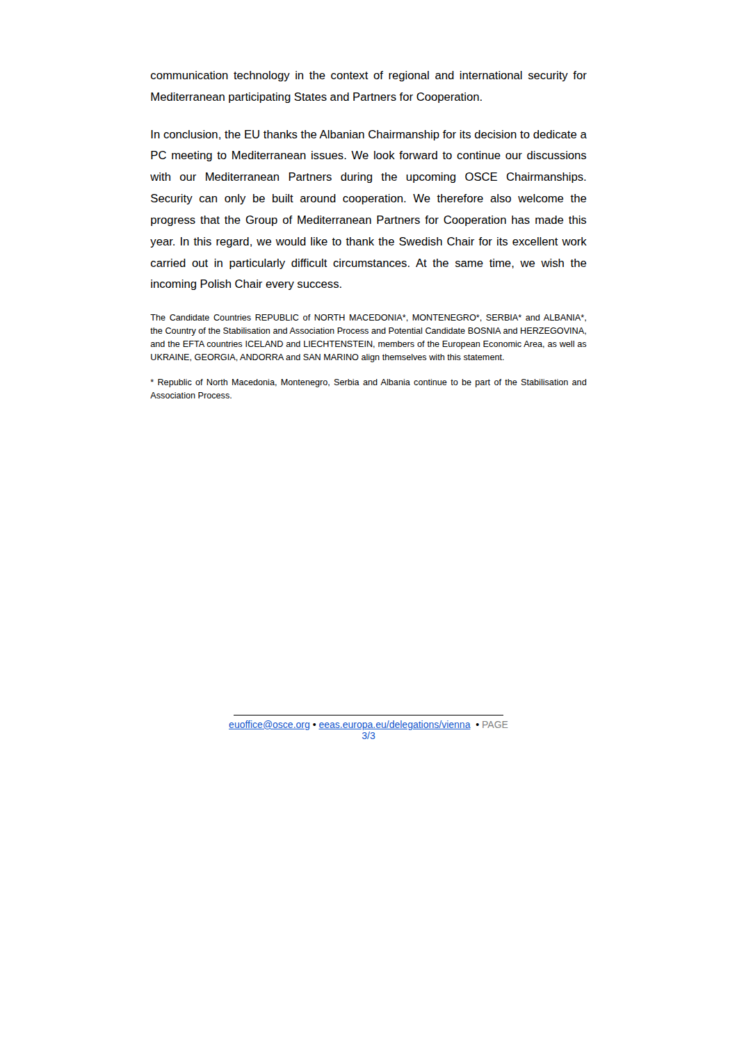communication technology in the context of regional and international security for Mediterranean participating States and Partners for Cooperation.
In conclusion, the EU thanks the Albanian Chairmanship for its decision to dedicate a PC meeting to Mediterranean issues. We look forward to continue our discussions with our Mediterranean Partners during the upcoming OSCE Chairmanships. Security can only be built around cooperation. We therefore also welcome the progress that the Group of Mediterranean Partners for Cooperation has made this year. In this regard, we would like to thank the Swedish Chair for its excellent work carried out in particularly difficult circumstances. At the same time, we wish the incoming Polish Chair every success.
The Candidate Countries REPUBLIC of NORTH MACEDONIA*, MONTENEGRO*, SERBIA* and ALBANIA*, the Country of the Stabilisation and Association Process and Potential Candidate BOSNIA and HERZEGOVINA, and the EFTA countries ICELAND and LIECHTENSTEIN, members of the European Economic Area, as well as UKRAINE, GEORGIA, ANDORRA and SAN MARINO align themselves with this statement.
* Republic of North Macedonia, Montenegro, Serbia and Albania continue to be part of the Stabilisation and Association Process.
euoffice@osce.org • eeas.europa.eu/delegations/vienna • PAGE
3/3